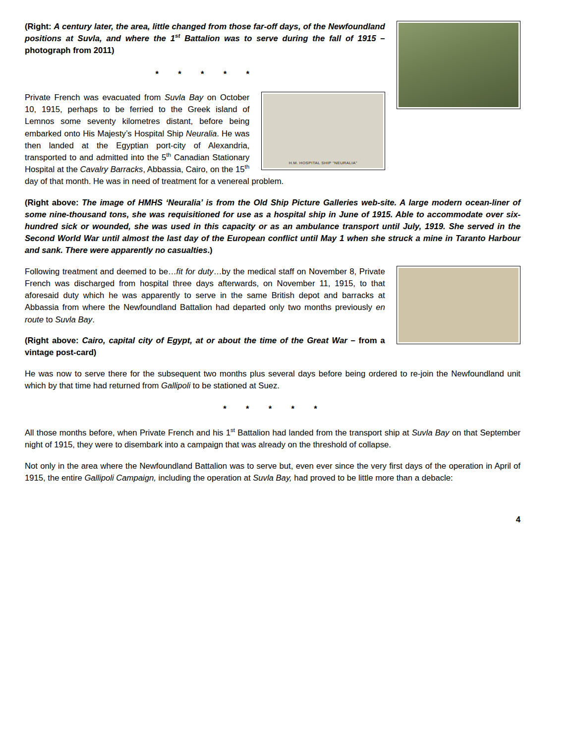(Right: A century later, the area, little changed from those far-off days, of the Newfoundland positions at Suvla, and where the 1st Battalion was to serve during the fall of 1915 – photograph from 2011)
* * * * *
Private French was evacuated from Suvla Bay on October 10, 1915, perhaps to be ferried to the Greek island of Lemnos some seventy kilometres distant, before being embarked onto His Majesty’s Hospital Ship Neuralia. He was then landed at the Egyptian port-city of Alexandria, transported to and admitted into the 5th Canadian Stationary Hospital at the Cavalry Barracks, Abbassia, Cairo, on the 15th day of that month. He was in need of treatment for a venereal problem.
(Right above: The image of HMHS ‘Neuralia’ is from the Old Ship Picture Galleries web-site. A large modern ocean-liner of some nine-thousand tons, she was requisitioned for use as a hospital ship in June of 1915. Able to accommodate over six-hundred sick or wounded, she was used in this capacity or as an ambulance transport until July, 1919. She served in the Second World War until almost the last day of the European conflict until May 1 when she struck a mine in Taranto Harbour and sank. There were apparently no casualties.)
Following treatment and deemed to be…fit for duty…by the medical staff on November 8, Private French was discharged from hospital three days afterwards, on November 11, 1915, to that aforesaid duty which he was apparently to serve in the same British depot and barracks at Abbassia from where the Newfoundland Battalion had departed only two months previously en route to Suvla Bay.
(Right above: Cairo, capital city of Egypt, at or about the time of the Great War – from a vintage post-card)
He was now to serve there for the subsequent two months plus several days before being ordered to re-join the Newfoundland unit which by that time had returned from Gallipoli to be stationed at Suez.
* * * * *
All those months before, when Private French and his 1st Battalion had landed from the transport ship at Suvla Bay on that September night of 1915, they were to disembark into a campaign that was already on the threshold of collapse.
Not only in the area where the Newfoundland Battalion was to serve but, even ever since the very first days of the operation in April of 1915, the entire Gallipoli Campaign, including the operation at Suvla Bay, had proved to be little more than a debacle:
4